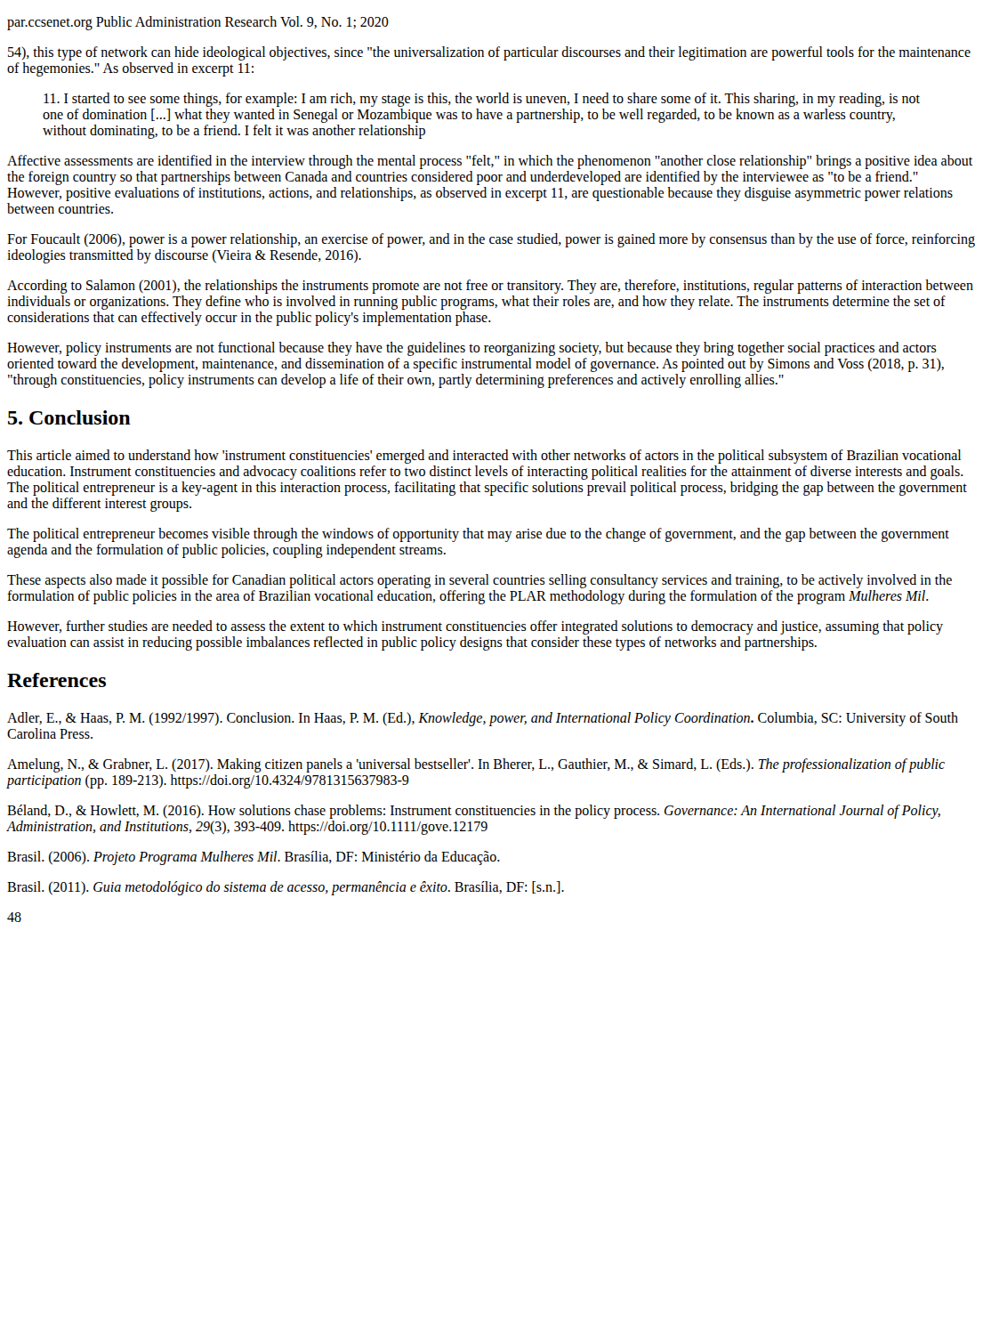par.ccsenet.org Public Administration Research Vol. 9, No. 1; 2020
54), this type of network can hide ideological objectives, since "the universalization of particular discourses and their legitimation are powerful tools for the maintenance of hegemonies." As observed in excerpt 11:
11. I started to see some things, for example: I am rich, my stage is this, the world is uneven, I need to share some of it. This sharing, in my reading, is not one of domination [...] what they wanted in Senegal or Mozambique was to have a partnership, to be well regarded, to be known as a warless country, without dominating, to be a friend. I felt it was another relationship
Affective assessments are identified in the interview through the mental process "felt," in which the phenomenon "another close relationship" brings a positive idea about the foreign country so that partnerships between Canada and countries considered poor and underdeveloped are identified by the interviewee as "to be a friend." However, positive evaluations of institutions, actions, and relationships, as observed in excerpt 11, are questionable because they disguise asymmetric power relations between countries.
For Foucault (2006), power is a power relationship, an exercise of power, and in the case studied, power is gained more by consensus than by the use of force, reinforcing ideologies transmitted by discourse (Vieira & Resende, 2016).
According to Salamon (2001), the relationships the instruments promote are not free or transitory. They are, therefore, institutions, regular patterns of interaction between individuals or organizations. They define who is involved in running public programs, what their roles are, and how they relate. The instruments determine the set of considerations that can effectively occur in the public policy's implementation phase.
However, policy instruments are not functional because they have the guidelines to reorganizing society, but because they bring together social practices and actors oriented toward the development, maintenance, and dissemination of a specific instrumental model of governance. As pointed out by Simons and Voss (2018, p. 31), "through constituencies, policy instruments can develop a life of their own, partly determining preferences and actively enrolling allies."
5. Conclusion
This article aimed to understand how 'instrument constituencies' emerged and interacted with other networks of actors in the political subsystem of Brazilian vocational education. Instrument constituencies and advocacy coalitions refer to two distinct levels of interacting political realities for the attainment of diverse interests and goals. The political entrepreneur is a key-agent in this interaction process, facilitating that specific solutions prevail political process, bridging the gap between the government and the different interest groups.
The political entrepreneur becomes visible through the windows of opportunity that may arise due to the change of government, and the gap between the government agenda and the formulation of public policies, coupling independent streams.
These aspects also made it possible for Canadian political actors operating in several countries selling consultancy services and training, to be actively involved in the formulation of public policies in the area of Brazilian vocational education, offering the PLAR methodology during the formulation of the program Mulheres Mil.
However, further studies are needed to assess the extent to which instrument constituencies offer integrated solutions to democracy and justice, assuming that policy evaluation can assist in reducing possible imbalances reflected in public policy designs that consider these types of networks and partnerships.
References
Adler, E., & Haas, P. M. (1992/1997). Conclusion. In Haas, P. M. (Ed.), Knowledge, power, and International Policy Coordination. Columbia, SC: University of South Carolina Press.
Amelung, N., & Grabner, L. (2017). Making citizen panels a 'universal bestseller'. In Bherer, L., Gauthier, M., & Simard, L. (Eds.). The professionalization of public participation (pp. 189-213). https://doi.org/10.4324/9781315637983-9
Béland, D., & Howlett, M. (2016). How solutions chase problems: Instrument constituencies in the policy process. Governance: An International Journal of Policy, Administration, and Institutions, 29(3), 393-409. https://doi.org/10.1111/gove.12179
Brasil. (2006). Projeto Programa Mulheres Mil. Brasília, DF: Ministério da Educação.
Brasil. (2011). Guia metodológico do sistema de acesso, permanência e êxito. Brasília, DF: [s.n.].
48